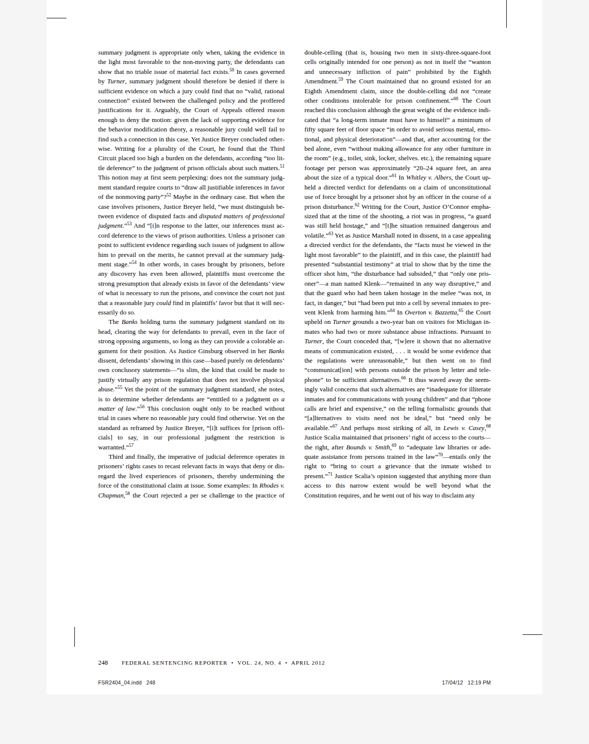summary judgment is appropriate only when, taking the evidence in the light most favorable to the non-moving party, the defendants can show that no triable issue of material fact exists.50 In cases governed by Turner, summary judgment should therefore be denied if there is sufficient evidence on which a jury could find that no “valid, rational connection” existed between the challenged policy and the proffered justifications for it. Arguably, the Court of Appeals offered reason enough to deny the motion: given the lack of supporting evidence for the behavior modification theory, a reasonable jury could well fail to find such a connection in this case. Yet Justice Breyer concluded otherwise. Writing for a plurality of the Court, he found that the Third Circuit placed too high a burden on the defendants, according “too little deference” to the judgment of prison officials about such matters.51 This notion may at first seem perplexing: does not the summary judgment standard require courts to “draw all justifiable inferences in favor of the nonmoving party”?52 Maybe in the ordinary case. But when the case involves prisoners, Justice Breyer held, “we must distinguish between evidence of disputed facts and disputed matters of professional judgment.”53 And “[i]n response to the latter, our inferences must accord deference to the views of prison authorities. Unless a prisoner can point to sufficient evidence regarding such issues of judgment to allow him to prevail on the merits, he cannot prevail at the summary judgment stage.”54 In other words, in cases brought by prisoners, before any discovery has even been allowed, plaintiffs must overcome the strong presumption that already exists in favor of the defendants’ view of what is necessary to run the prisons, and convince the court not just that a reasonable jury could find in plaintiffs’ favor but that it will necessarily do so.
The Banks holding turns the summary judgment standard on its head, clearing the way for defendants to prevail, even in the face of strong opposing arguments, so long as they can provide a colorable argument for their position. As Justice Ginsburg observed in her Banks dissent, defendants’ showing in this case—based purely on defendants’ own conclusory statements—“is slim, the kind that could be made to justify virtually any prison regulation that does not involve physical abuse.”55 Yet the point of the summary judgment standard, she notes, is to determine whether defendants are “entitled to a judgment as a matter of law.”56 This conclusion ought only to be reached without trial in cases where no reasonable jury could find otherwise. Yet on the standard as reframed by Justice Breyer, “[i]t suffices for [prison officials] to say, in our professional judgment the restriction is warranted.”57
Third and finally, the imperative of judicial deference operates in prisoners’ rights cases to recast relevant facts in ways that deny or disregard the lived experiences of prisoners, thereby undermining the force of the constitutional claim at issue. Some examples: In Rhodes v. Chapman,58 the Court rejected a per se challenge to the practice of double-celling (that is, housing two men in sixty-three-square-foot cells originally intended for one person) as not in itself the “wanton and unnecessary infliction of pain” prohibited by the Eighth Amendment.59 The Court maintained that no ground existed for an Eighth Amendment claim, since the double-celling did not “create other conditions intolerable for prison confinement.”60 The Court reached this conclusion although the great weight of the evidence indicated that “a long-term inmate must have to himself” a minimum of fifty square feet of floor space “in order to avoid serious mental, emotional, and physical deterioration”—and that, after accounting for the bed alone, even “without making allowance for any other furniture in the room” (e.g., toilet, sink, locker, shelves. etc.), the remaining square footage per person was approximately “20–24 square feet, an area about the size of a typical door.”61 In Whitley v. Albers, the Court upheld a directed verdict for defendants on a claim of unconstitutional use of force brought by a prisoner shot by an officer in the course of a prison disturbance.62 Writing for the Court, Justice O’Connor emphasized that at the time of the shooting, a riot was in progress, “a guard was still held hostage,” and “[t]he situation remained dangerous and volatile.”63 Yet as Justice Marshall noted in dissent, in a case appealing a directed verdict for the defendants, the “facts must be viewed in the light most favorable” to the plaintiff, and in this case, the plaintiff had presented “substantial testimony” at trial to show that by the time the officer shot him, “the disturbance had subsided,” that “only one prisoner”—a man named Klenk—“remained in any way disruptive,” and that the guard who had been taken hostage in the melee “was not, in fact, in danger,” but “had been put into a cell by several inmates to prevent Klenk from harming him.”64 In Overton v. Bazzetta,65 the Court upheld on Turner grounds a two-year ban on visitors for Michigan inmates who had two or more substance abuse infractions. Pursuant to Turner, the Court conceded that, “[w]ere it shown that no alternative means of communication existed, . . . it would be some evidence that the regulations were unreasonable,” but then went on to find “communicat[ion] with persons outside the prison by letter and telephone” to be sufficient alternatives.66 It thus waved away the seemingly valid concerns that such alternatives are “inadequate for illiterate inmates and for communications with young children” and that “phone calls are brief and expensive,” on the telling formalistic grounds that “[a]lternatives to visits need not be ideal,” but “need only be available.”67 And perhaps most striking of all, in Lewis v. Casey,68 Justice Scalia maintained that prisoners’ right of access to the courts—the right, after Bounds v. Smith,69 to “adequate law libraries or adequate assistance from persons trained in the law”70—entails only the right to “bring to court a grievance that the inmate wished to present.”71 Justice Scalia’s opinion suggested that anything more than access to this narrow extent would be well beyond what the Constitution requires, and he went out of his way to disclaim any
248 Federal Sentencing Reporter • Vol. 24, No. 4 • April 2012
FSR2404_04.indd 248 17/04/12 12:19 PM